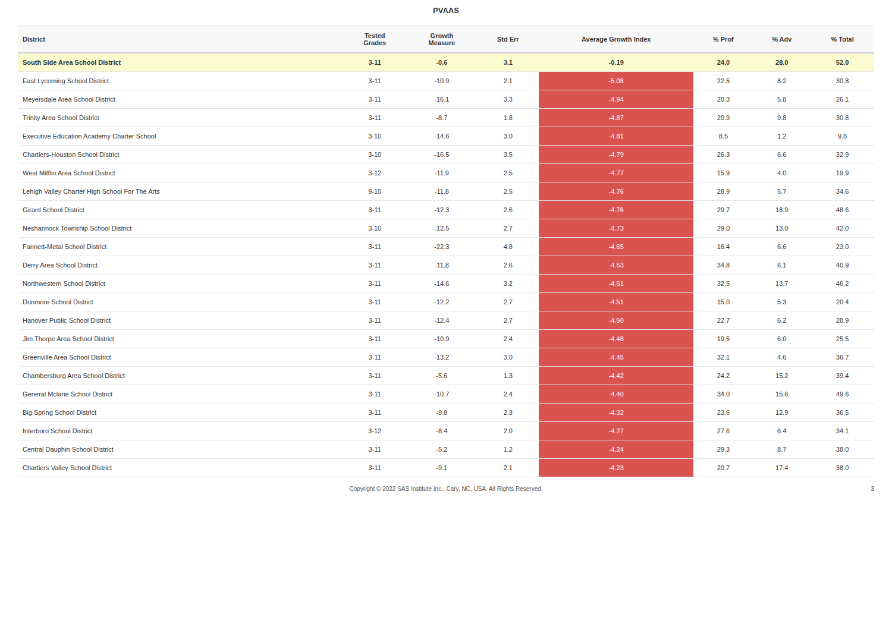PVAAS
| District | Tested Grades | Growth Measure | Std Err | Average Growth Index | % Prof | % Adv | % Total |
| --- | --- | --- | --- | --- | --- | --- | --- |
| South Side Area School District | 3-11 | -0.6 | 3.1 | -0.19 | 24.0 | 28.0 | 52.0 |
| East Lycoming School District | 3-11 | -10.9 | 2.1 | -5.08 | 22.5 | 8.2 | 30.8 |
| Meyersdale Area School District | 3-11 | -16.1 | 3.3 | -4.94 | 20.3 | 5.8 | 26.1 |
| Trinity Area School District | 3-11 | -8.7 | 1.8 | -4.87 | 20.9 | 9.8 | 30.8 |
| Executive Education Academy Charter School | 3-10 | -14.6 | 3.0 | -4.81 | 8.5 | 1.2 | 9.8 |
| Chartiers-Houston School District | 3-10 | -16.5 | 3.5 | -4.79 | 26.3 | 6.6 | 32.9 |
| West Mifflin Area School District | 3-12 | -11.9 | 2.5 | -4.77 | 15.9 | 4.0 | 19.9 |
| Lehigh Valley Charter High School For The Arts | 9-10 | -11.8 | 2.5 | -4.76 | 28.9 | 5.7 | 34.6 |
| Girard School District | 3-11 | -12.3 | 2.6 | -4.76 | 29.7 | 18.9 | 48.6 |
| Neshannock Township School District | 3-10 | -12.5 | 2.7 | -4.73 | 29.0 | 13.0 | 42.0 |
| Fannett-Metal School District | 3-11 | -22.3 | 4.8 | -4.65 | 16.4 | 6.6 | 23.0 |
| Derry Area School District | 3-11 | -11.8 | 2.6 | -4.53 | 34.8 | 6.1 | 40.9 |
| Northwestern School District | 3-11 | -14.6 | 3.2 | -4.51 | 32.5 | 13.7 | 46.2 |
| Dunmore School District | 3-11 | -12.2 | 2.7 | -4.51 | 15.0 | 5.3 | 20.4 |
| Hanover Public School District | 3-11 | -12.4 | 2.7 | -4.50 | 22.7 | 6.2 | 28.9 |
| Jim Thorpe Area School District | 3-11 | -10.9 | 2.4 | -4.48 | 19.5 | 6.0 | 25.5 |
| Greenville Area School District | 3-11 | -13.2 | 3.0 | -4.45 | 32.1 | 4.6 | 36.7 |
| Chambersburg Area School District | 3-11 | -5.6 | 1.3 | -4.42 | 24.2 | 15.2 | 39.4 |
| General Mclane School District | 3-11 | -10.7 | 2.4 | -4.40 | 34.0 | 15.6 | 49.6 |
| Big Spring School District | 3-11 | -9.8 | 2.3 | -4.32 | 23.6 | 12.9 | 36.5 |
| Interboro School District | 3-12 | -8.4 | 2.0 | -4.27 | 27.6 | 6.4 | 34.1 |
| Central Dauphin School District | 3-11 | -5.2 | 1.2 | -4.24 | 29.3 | 8.7 | 38.0 |
| Chartiers Valley School District | 3-11 | -9.1 | 2.1 | -4.23 | 20.7 | 17.4 | 38.0 |
Copyright © 2022 SAS Institute Inc., Cary, NC, USA. All Rights Reserved. 3